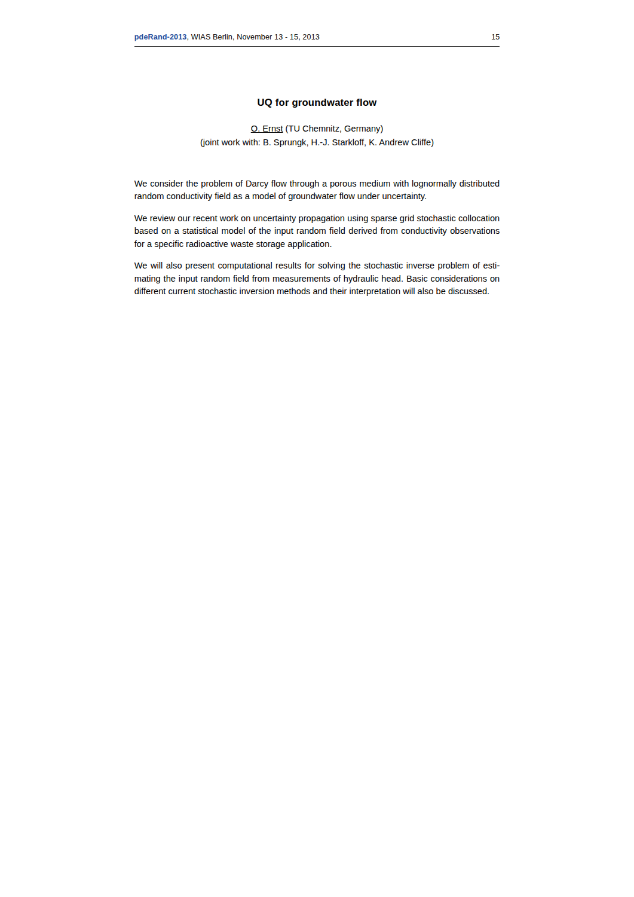pdeRand-2013, WIAS Berlin, November 13 - 15, 2013
15
UQ for groundwater flow
O. Ernst (TU Chemnitz, Germany)
(joint work with: B. Sprungk, H.-J. Starkloff, K. Andrew Cliffe)
We consider the problem of Darcy flow through a porous medium with lognormally distributed random conductivity field as a model of groundwater flow under uncertainty.
We review our recent work on uncertainty propagation using sparse grid stochastic collocation based on a statistical model of the input random field derived from conductivity observations for a specific radioactive waste storage application.
We will also present computational results for solving the stochastic inverse problem of estimating the input random field from measurements of hydraulic head. Basic considerations on different current stochastic inversion methods and their interpretation will also be discussed.